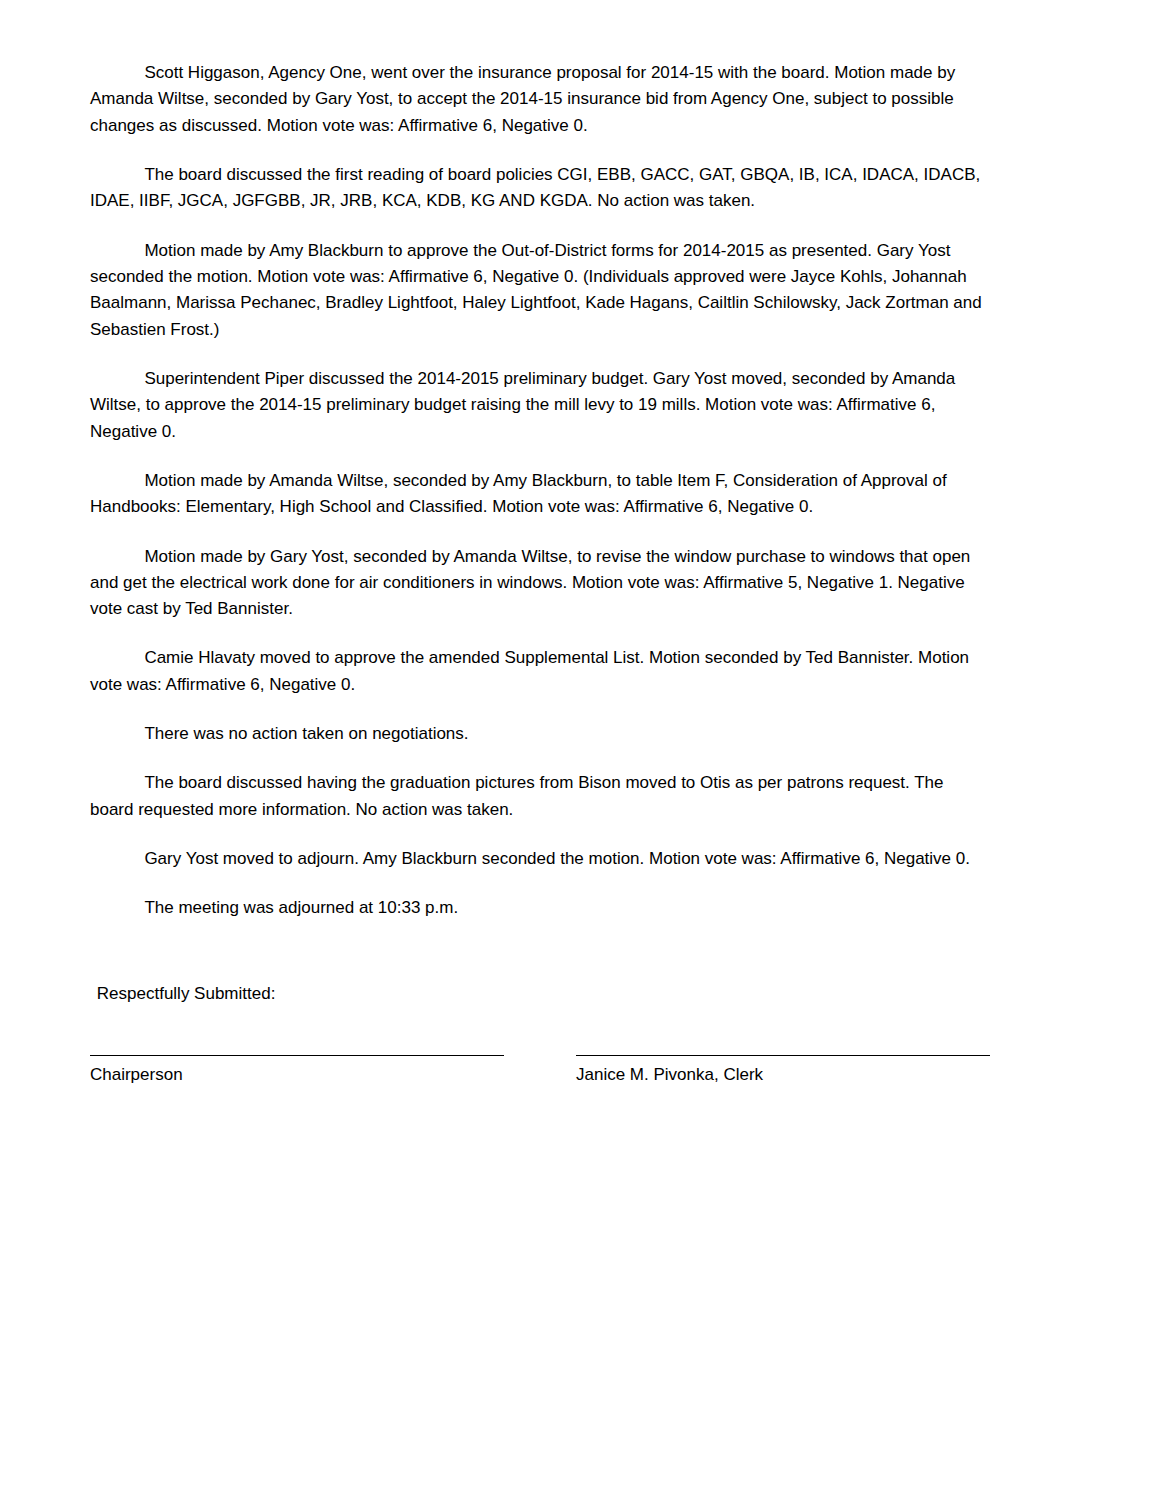Scott Higgason, Agency One, went over the insurance proposal for 2014-15 with the board. Motion made by Amanda Wiltse, seconded by Gary Yost, to accept the 2014-15 insurance bid from Agency One, subject to possible changes as discussed. Motion vote was: Affirmative 6, Negative 0.
The board discussed the first reading of board policies CGI, EBB, GACC, GAT, GBQA, IB, ICA, IDACA, IDACB, IDAE, IIBF, JGCA, JGFGBB, JR, JRB, KCA, KDB, KG AND KGDA. No action was taken.
Motion made by Amy Blackburn to approve the Out-of-District forms for 2014-2015 as presented. Gary Yost seconded the motion. Motion vote was: Affirmative 6, Negative 0. (Individuals approved were Jayce Kohls, Johannah Baalmann, Marissa Pechanec, Bradley Lightfoot, Haley Lightfoot, Kade Hagans, Cailtlin Schilowsky, Jack Zortman and Sebastien Frost.)
Superintendent Piper discussed the 2014-2015 preliminary budget. Gary Yost moved, seconded by Amanda Wiltse, to approve the 2014-15 preliminary budget raising the mill levy to 19 mills. Motion vote was: Affirmative 6, Negative 0.
Motion made by Amanda Wiltse, seconded by Amy Blackburn, to table Item F, Consideration of Approval of Handbooks: Elementary, High School and Classified. Motion vote was: Affirmative 6, Negative 0.
Motion made by Gary Yost, seconded by Amanda Wiltse, to revise the window purchase to windows that open and get the electrical work done for air conditioners in windows. Motion vote was: Affirmative 5, Negative 1. Negative vote cast by Ted Bannister.
Camie Hlavaty moved to approve the amended Supplemental List. Motion seconded by Ted Bannister. Motion vote was: Affirmative 6, Negative 0.
There was no action taken on negotiations.
The board discussed having the graduation pictures from Bison moved to Otis as per patrons request. The board requested more information. No action was taken.
Gary Yost moved to adjourn. Amy Blackburn seconded the motion. Motion vote was: Affirmative 6, Negative 0.
The meeting was adjourned at 10:33 p.m.
Respectfully Submitted:
Chairperson
Janice M. Pivonka, Clerk